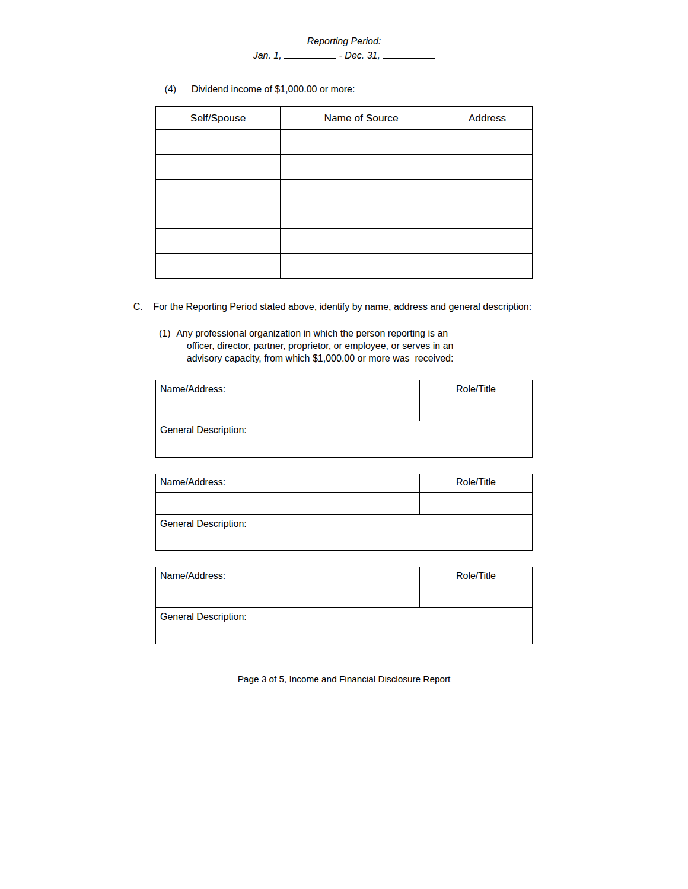Reporting Period:
Jan. 1, - Dec. 31,
(4) Dividend income of $1,000.00 or more:
| Self/Spouse | Name of Source | Address |
| --- | --- | --- |
C. For the Reporting Period stated above, identify by name, address and general description:
(1) Any professional organization in which the person reporting is an officer, director, partner, proprietor, or employee, or serves in an advisory capacity, from which $1,000.00 or more was received:
| Name/Address: | Role/Title |
| General Description: |
| Name/Address: | Role/Title |
| General Description: |
| Name/Address: | Role/Title |
| General Description: |
Page 3 of 5, Income and Financial Disclosure Report